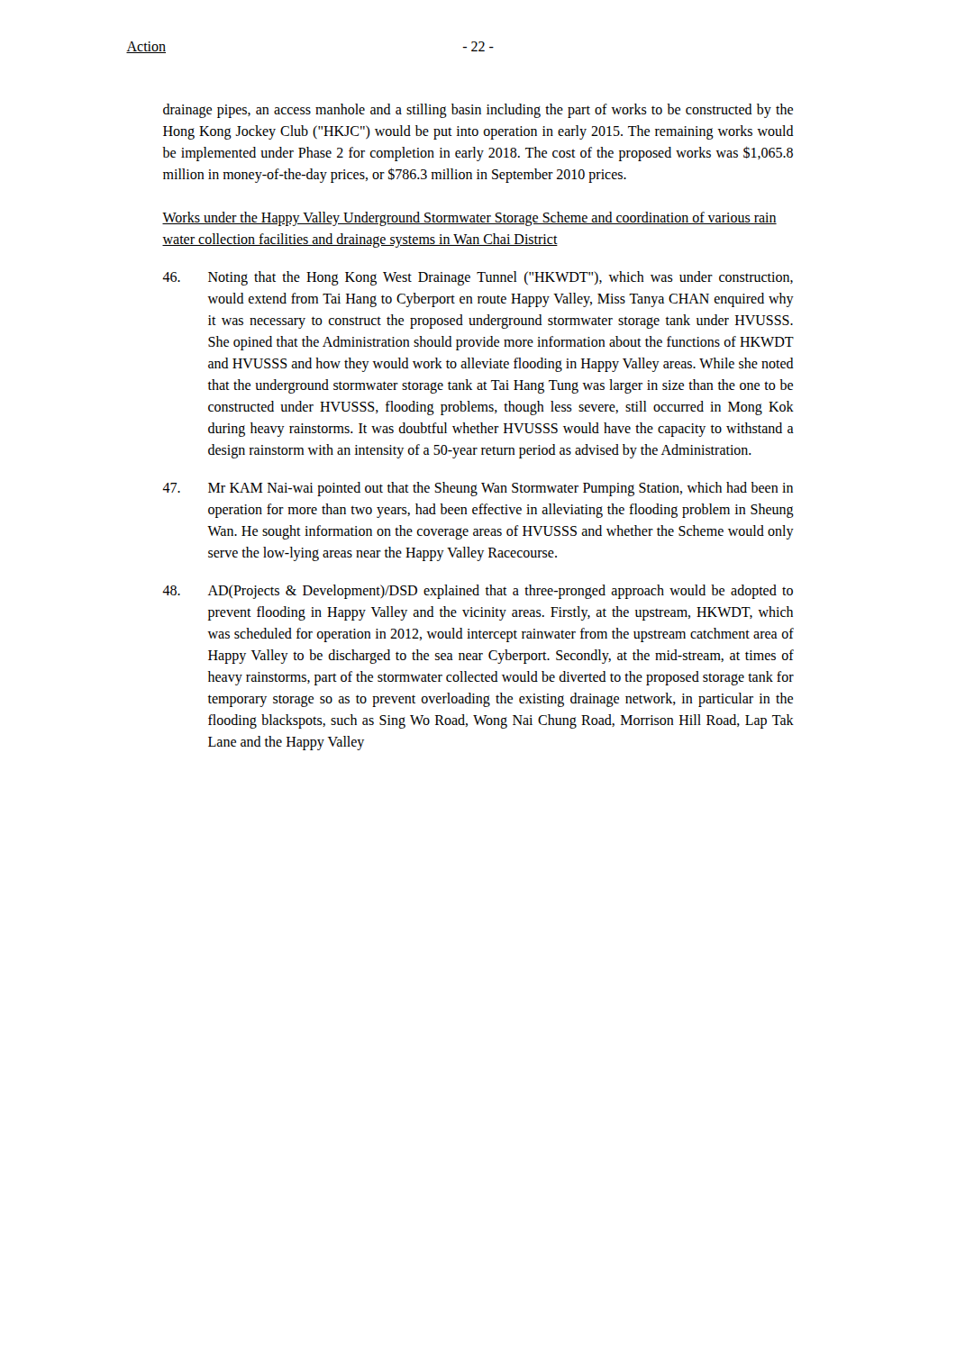Action
- 22 -
drainage pipes, an access manhole and a stilling basin including the part of works to be constructed by the Hong Kong Jockey Club ("HKJC") would be put into operation in early 2015. The remaining works would be implemented under Phase 2 for completion in early 2018. The cost of the proposed works was $1,065.8 million in money-of-the-day prices, or $786.3 million in September 2010 prices.
Works under the Happy Valley Underground Stormwater Storage Scheme and coordination of various rain water collection facilities and drainage systems in Wan Chai District
46.
Noting that the Hong Kong West Drainage Tunnel ("HKWDT"), which was under construction, would extend from Tai Hang to Cyberport en route Happy Valley, Miss Tanya CHAN enquired why it was necessary to construct the proposed underground stormwater storage tank under HVUSSS. She opined that the Administration should provide more information about the functions of HKWDT and HVUSSS and how they would work to alleviate flooding in Happy Valley areas. While she noted that the underground stormwater storage tank at Tai Hang Tung was larger in size than the one to be constructed under HVUSSS, flooding problems, though less severe, still occurred in Mong Kok during heavy rainstorms. It was doubtful whether HVUSSS would have the capacity to withstand a design rainstorm with an intensity of a 50-year return period as advised by the Administration.
47.
Mr KAM Nai-wai pointed out that the Sheung Wan Stormwater Pumping Station, which had been in operation for more than two years, had been effective in alleviating the flooding problem in Sheung Wan. He sought information on the coverage areas of HVUSSS and whether the Scheme would only serve the low-lying areas near the Happy Valley Racecourse.
48.
AD(Projects & Development)/DSD explained that a three-pronged approach would be adopted to prevent flooding in Happy Valley and the vicinity areas. Firstly, at the upstream, HKWDT, which was scheduled for operation in 2012, would intercept rainwater from the upstream catchment area of Happy Valley to be discharged to the sea near Cyberport. Secondly, at the mid-stream, at times of heavy rainstorms, part of the stormwater collected would be diverted to the proposed storage tank for temporary storage so as to prevent overloading the existing drainage network, in particular in the flooding blackspots, such as Sing Wo Road, Wong Nai Chung Road, Morrison Hill Road, Lap Tak Lane and the Happy Valley